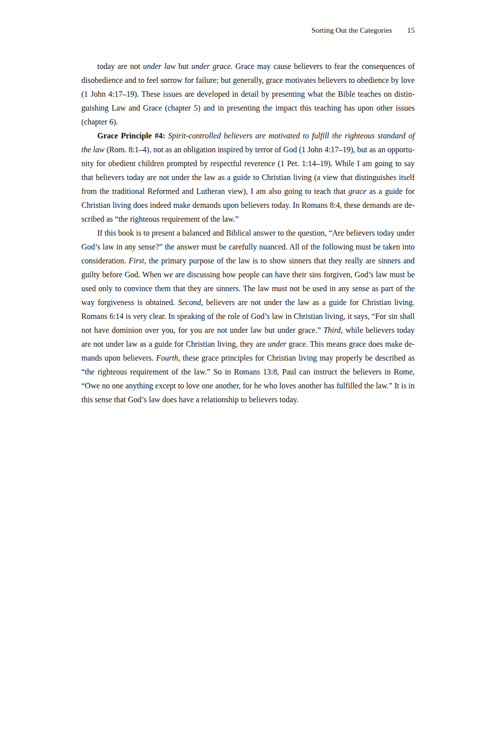Sorting Out the Categories 15
today are not under law but under grace. Grace may cause believers to fear the consequences of disobedience and to feel sorrow for failure; but generally, grace motivates believers to obedience by love (1 John 4:17–19). These issues are developed in detail by presenting what the Bible teaches on distinguishing Law and Grace (chapter 5) and in presenting the impact this teaching has upon other issues (chapter 6).
Grace Principle #4: Spirit-controlled believers are motivated to fulfill the righteous standard of the law (Rom. 8:1–4), not as an obligation inspired by terror of God (1 John 4:17–19), but as an opportunity for obedient children prompted by respectful reverence (1 Pet. 1:14–19). While I am going to say that believers today are not under the law as a guide to Christian living (a view that distinguishes itself from the traditional Reformed and Lutheran view), I am also going to teach that grace as a guide for Christian living does indeed make demands upon believers today. In Romans 8:4, these demands are described as “the righteous requirement of the law.”
If this book is to present a balanced and Biblical answer to the question, “Are believers today under God’s law in any sense?” the answer must be carefully nuanced. All of the following must be taken into consideration. First, the primary purpose of the law is to show sinners that they really are sinners and guilty before God. When we are discussing how people can have their sins forgiven, God’s law must be used only to convince them that they are sinners. The law must not be used in any sense as part of the way forgiveness is obtained. Second, believers are not under the law as a guide for Christian living. Romans 6:14 is very clear. In speaking of the role of God’s law in Christian living, it says, “For sin shall not have dominion over you, for you are not under law but under grace.” Third, while believers today are not under law as a guide for Christian living, they are under grace. This means grace does make demands upon believers. Fourth, these grace principles for Christian living may properly be described as “the righteous requirement of the law.” So in Romans 13:8, Paul can instruct the believers in Rome, “Owe no one anything except to love one another, for he who loves another has fulfilled the law.” It is in this sense that God’s law does have a relationship to believers today.